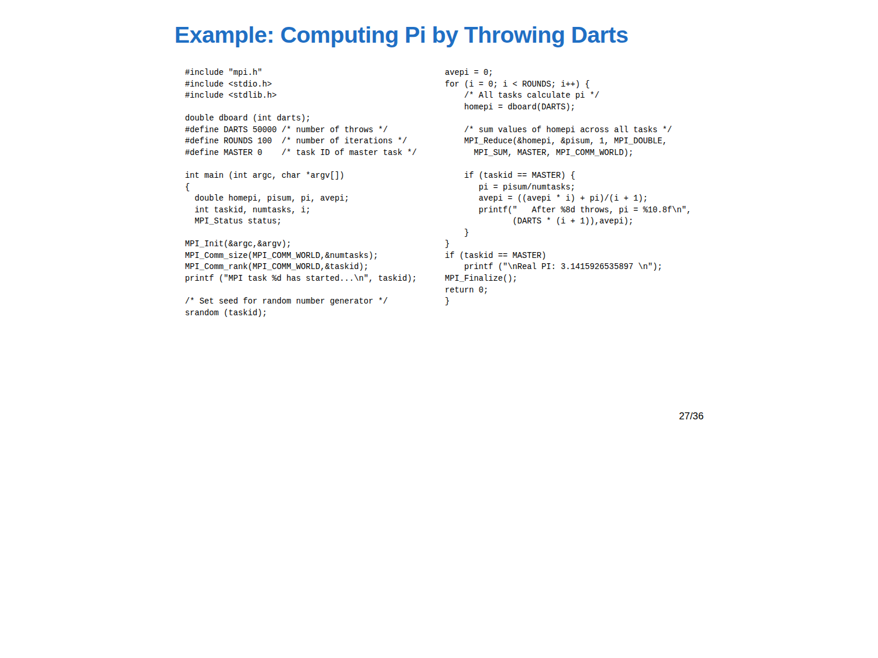Example: Computing Pi by Throwing Darts
#include "mpi.h"
#include <stdio.h>
#include <stdlib.h>

double dboard (int darts);
#define DARTS 50000 /* number of throws */
#define ROUNDS 100  /* number of iterations */
#define MASTER 0    /* task ID of master task */

int main (int argc, char *argv[])
{
  double homepi, pisum, pi, avepi;
  int taskid, numtasks, i;
  MPI_Status status;

MPI_Init(&argc,&argv);
MPI_Comm_size(MPI_COMM_WORLD,&numtasks);
MPI_Comm_rank(MPI_COMM_WORLD,&taskid);
printf ("MPI task %d has started...\n", taskid);

/* Set seed for random number generator */
srandom (taskid);
avepi = 0;
for (i = 0; i < ROUNDS; i++) {
    /* All tasks calculate pi */
    homepi = dboard(DARTS);

    /* sum values of homepi across all tasks */
    MPI_Reduce(&homepi, &pisum, 1, MPI_DOUBLE,
      MPI_SUM, MASTER, MPI_COMM_WORLD);

    if (taskid == MASTER) {
       pi = pisum/numtasks;
       avepi = ((avepi * i) + pi)/(i + 1);
       printf("   After %8d throws, pi = %10.8f\n",
              (DARTS * (i + 1)),avepi);
    }
}
if (taskid == MASTER)
    printf ("\nReal PI: 3.1415926535897 \n");
MPI_Finalize();
return 0;
}
27/36